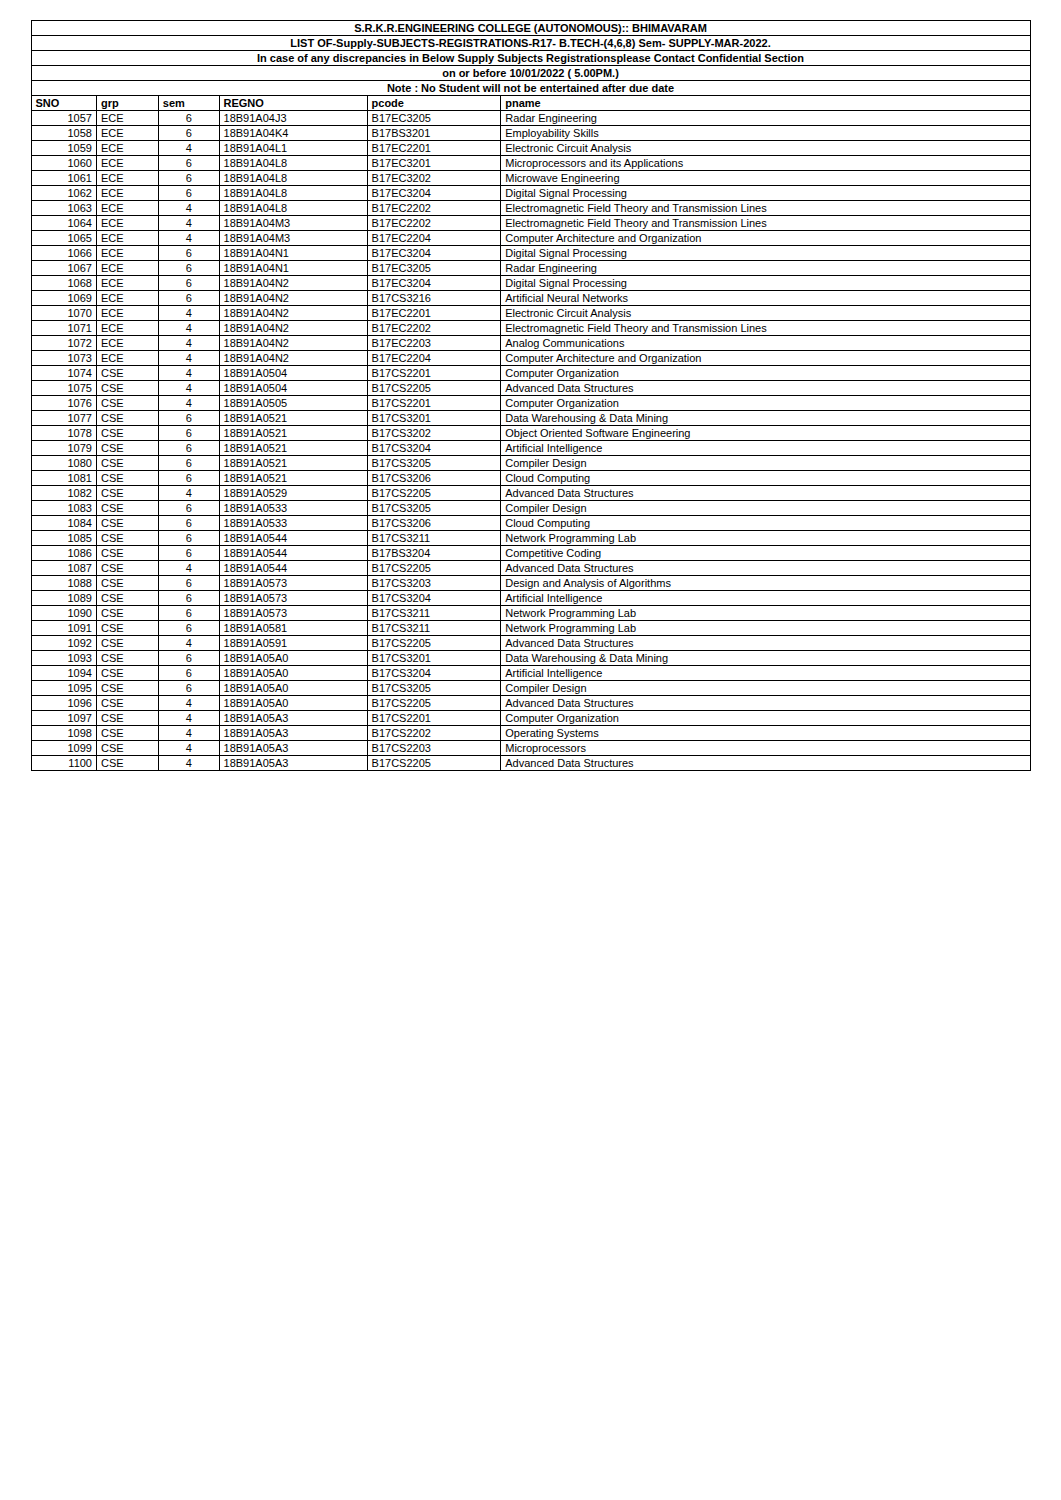| S.R.K.R.ENGINEERING COLLEGE (AUTONOMOUS):: BHIMAVARAM |
| LIST OF-Supply-SUBJECTS-REGISTRATIONS-R17- B.TECH-(4,6,8) Sem- SUPPLY-MAR-2022. |
| In case of any discrepancies in Below Supply Subjects Registrationsplease Contact Confidential Section |
| on or before 10/01/2022 ( 5.00PM.) |
| Note : No Student will not be entertained after due date |
| SNO | grp | sem | REGNO | pcode | pname |
| 1057 | ECE | 6 | 18B91A04J3 | B17EC3205 | Radar Engineering |
| 1058 | ECE | 6 | 18B91A04K4 | B17BS3201 | Employability Skills |
| 1059 | ECE | 4 | 18B91A04L1 | B17EC2201 | Electronic Circuit Analysis |
| 1060 | ECE | 6 | 18B91A04L8 | B17EC3201 | Microprocessors and its Applications |
| 1061 | ECE | 6 | 18B91A04L8 | B17EC3202 | Microwave Engineering |
| 1062 | ECE | 6 | 18B91A04L8 | B17EC3204 | Digital Signal Processing |
| 1063 | ECE | 4 | 18B91A04L8 | B17EC2202 | Electromagnetic Field Theory and Transmission Lines |
| 1064 | ECE | 4 | 18B91A04M3 | B17EC2202 | Electromagnetic Field Theory and Transmission Lines |
| 1065 | ECE | 4 | 18B91A04M3 | B17EC2204 | Computer Architecture and Organization |
| 1066 | ECE | 6 | 18B91A04N1 | B17EC3204 | Digital Signal Processing |
| 1067 | ECE | 6 | 18B91A04N1 | B17EC3205 | Radar Engineering |
| 1068 | ECE | 6 | 18B91A04N2 | B17EC3204 | Digital Signal Processing |
| 1069 | ECE | 6 | 18B91A04N2 | B17CS3216 | Artificial Neural Networks |
| 1070 | ECE | 4 | 18B91A04N2 | B17EC2201 | Electronic Circuit Analysis |
| 1071 | ECE | 4 | 18B91A04N2 | B17EC2202 | Electromagnetic Field Theory and Transmission Lines |
| 1072 | ECE | 4 | 18B91A04N2 | B17EC2203 | Analog Communications |
| 1073 | ECE | 4 | 18B91A04N2 | B17EC2204 | Computer Architecture and Organization |
| 1074 | CSE | 4 | 18B91A0504 | B17CS2201 | Computer Organization |
| 1075 | CSE | 4 | 18B91A0504 | B17CS2205 | Advanced Data Structures |
| 1076 | CSE | 4 | 18B91A0505 | B17CS2201 | Computer Organization |
| 1077 | CSE | 6 | 18B91A0521 | B17CS3201 | Data Warehousing & Data Mining |
| 1078 | CSE | 6 | 18B91A0521 | B17CS3202 | Object Oriented Software Engineering |
| 1079 | CSE | 6 | 18B91A0521 | B17CS3204 | Artificial Intelligence |
| 1080 | CSE | 6 | 18B91A0521 | B17CS3205 | Compiler Design |
| 1081 | CSE | 6 | 18B91A0521 | B17CS3206 | Cloud Computing |
| 1082 | CSE | 4 | 18B91A0529 | B17CS2205 | Advanced Data Structures |
| 1083 | CSE | 6 | 18B91A0533 | B17CS3205 | Compiler Design |
| 1084 | CSE | 6 | 18B91A0533 | B17CS3206 | Cloud Computing |
| 1085 | CSE | 6 | 18B91A0544 | B17CS3211 | Network Programming Lab |
| 1086 | CSE | 6 | 18B91A0544 | B17BS3204 | Competitive Coding |
| 1087 | CSE | 4 | 18B91A0544 | B17CS2205 | Advanced Data Structures |
| 1088 | CSE | 6 | 18B91A0573 | B17CS3203 | Design and Analysis of Algorithms |
| 1089 | CSE | 6 | 18B91A0573 | B17CS3204 | Artificial Intelligence |
| 1090 | CSE | 6 | 18B91A0573 | B17CS3211 | Network Programming Lab |
| 1091 | CSE | 6 | 18B91A0581 | B17CS3211 | Network Programming Lab |
| 1092 | CSE | 4 | 18B91A0591 | B17CS2205 | Advanced Data Structures |
| 1093 | CSE | 6 | 18B91A05A0 | B17CS3201 | Data Warehousing & Data Mining |
| 1094 | CSE | 6 | 18B91A05A0 | B17CS3204 | Artificial Intelligence |
| 1095 | CSE | 6 | 18B91A05A0 | B17CS3205 | Compiler Design |
| 1096 | CSE | 4 | 18B91A05A0 | B17CS2205 | Advanced Data Structures |
| 1097 | CSE | 4 | 18B91A05A3 | B17CS2201 | Computer Organization |
| 1098 | CSE | 4 | 18B91A05A3 | B17CS2202 | Operating Systems |
| 1099 | CSE | 4 | 18B91A05A3 | B17CS2203 | Microprocessors |
| 1100 | CSE | 4 | 18B91A05A3 | B17CS2205 | Advanced Data Structures |